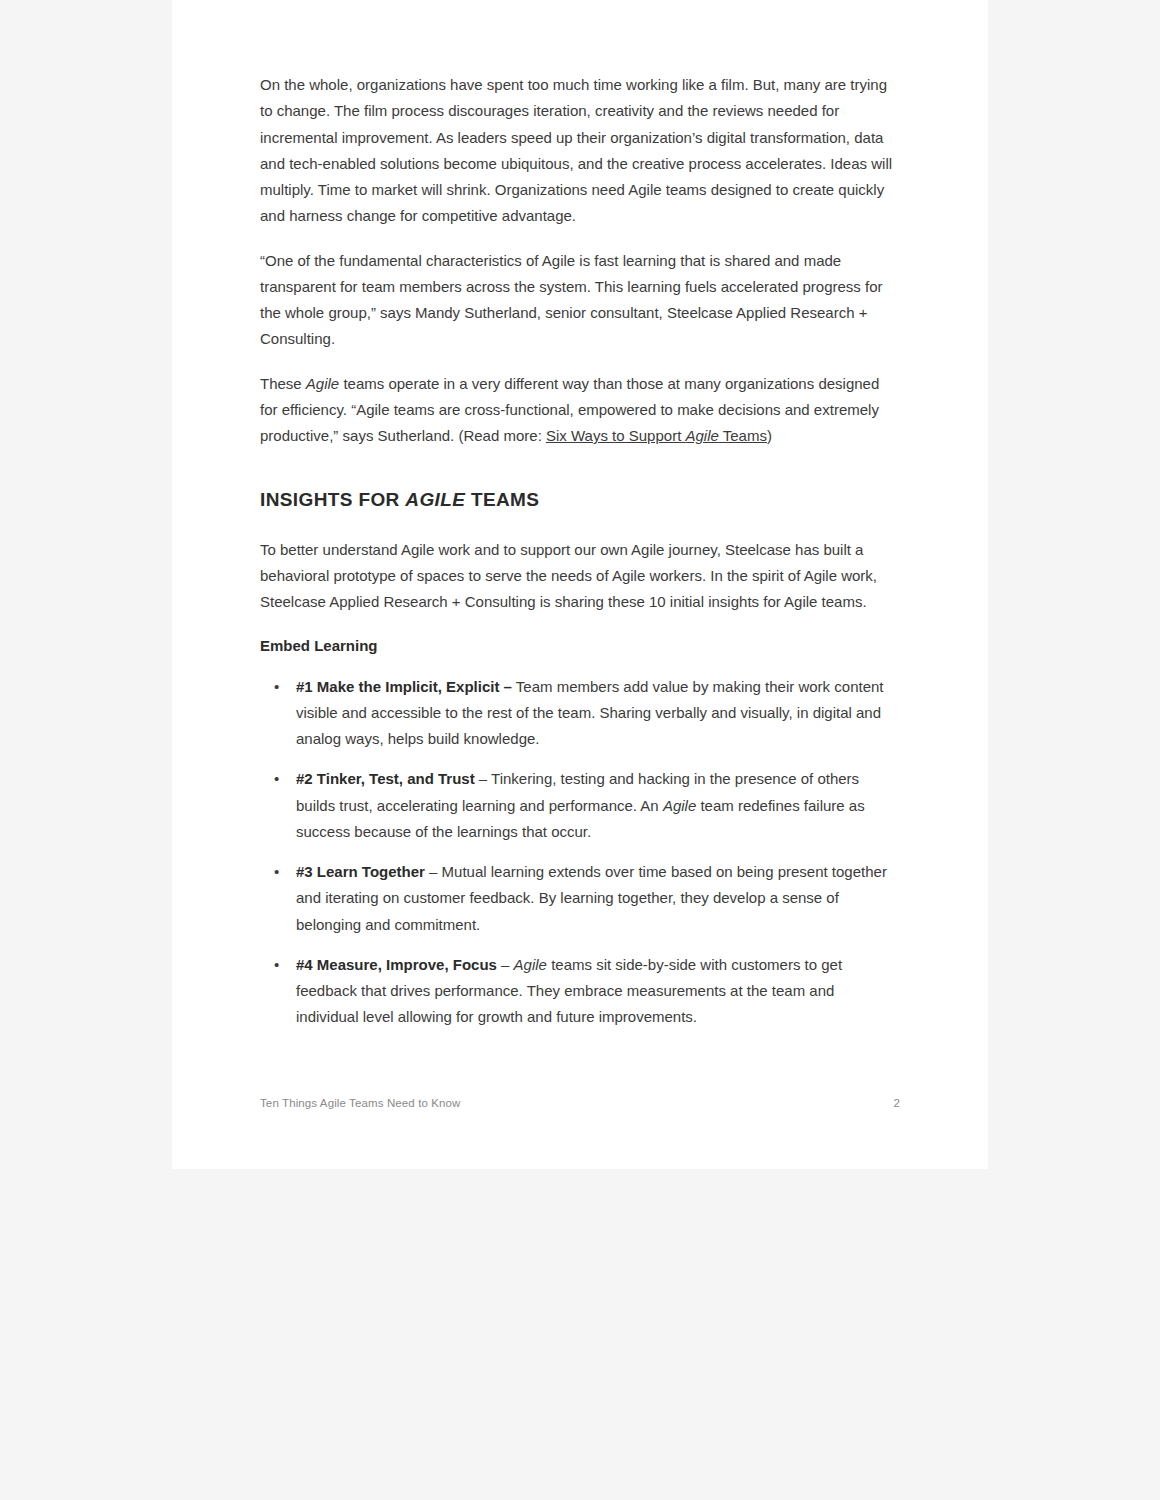On the whole, organizations have spent too much time working like a film. But, many are trying to change. The film process discourages iteration, creativity and the reviews needed for incremental improvement. As leaders speed up their organization’s digital transformation, data and tech-enabled solutions become ubiquitous, and the creative process accelerates. Ideas will multiply. Time to market will shrink. Organizations need Agile teams designed to create quickly and harness change for competitive advantage.
“One of the fundamental characteristics of Agile is fast learning that is shared and made transparent for team members across the system. This learning fuels accelerated progress for the whole group,” says Mandy Sutherland, senior consultant, Steelcase Applied Research + Consulting.
These Agile teams operate in a very different way than those at many organizations designed for efficiency. “Agile teams are cross-functional, empowered to make decisions and extremely productive,” says Sutherland. (Read more: Six Ways to Support Agile Teams)
INSIGHTS FOR AGILE TEAMS
To better understand Agile work and to support our own Agile journey, Steelcase has built a behavioral prototype of spaces to serve the needs of Agile workers. In the spirit of Agile work, Steelcase Applied Research + Consulting is sharing these 10 initial insights for Agile teams.
Embed Learning
#1 Make the Implicit, Explicit – Team members add value by making their work content visible and accessible to the rest of the team. Sharing verbally and visually, in digital and analog ways, helps build knowledge.
#2 Tinker, Test, and Trust – Tinkering, testing and hacking in the presence of others builds trust, accelerating learning and performance. An Agile team redefines failure as success because of the learnings that occur.
#3 Learn Together – Mutual learning extends over time based on being present together and iterating on customer feedback. By learning together, they develop a sense of belonging and commitment.
#4 Measure, Improve, Focus – Agile teams sit side-by-side with customers to get feedback that drives performance. They embrace measurements at the team and individual level allowing for growth and future improvements.
Ten Things Agile Teams Need to Know 2